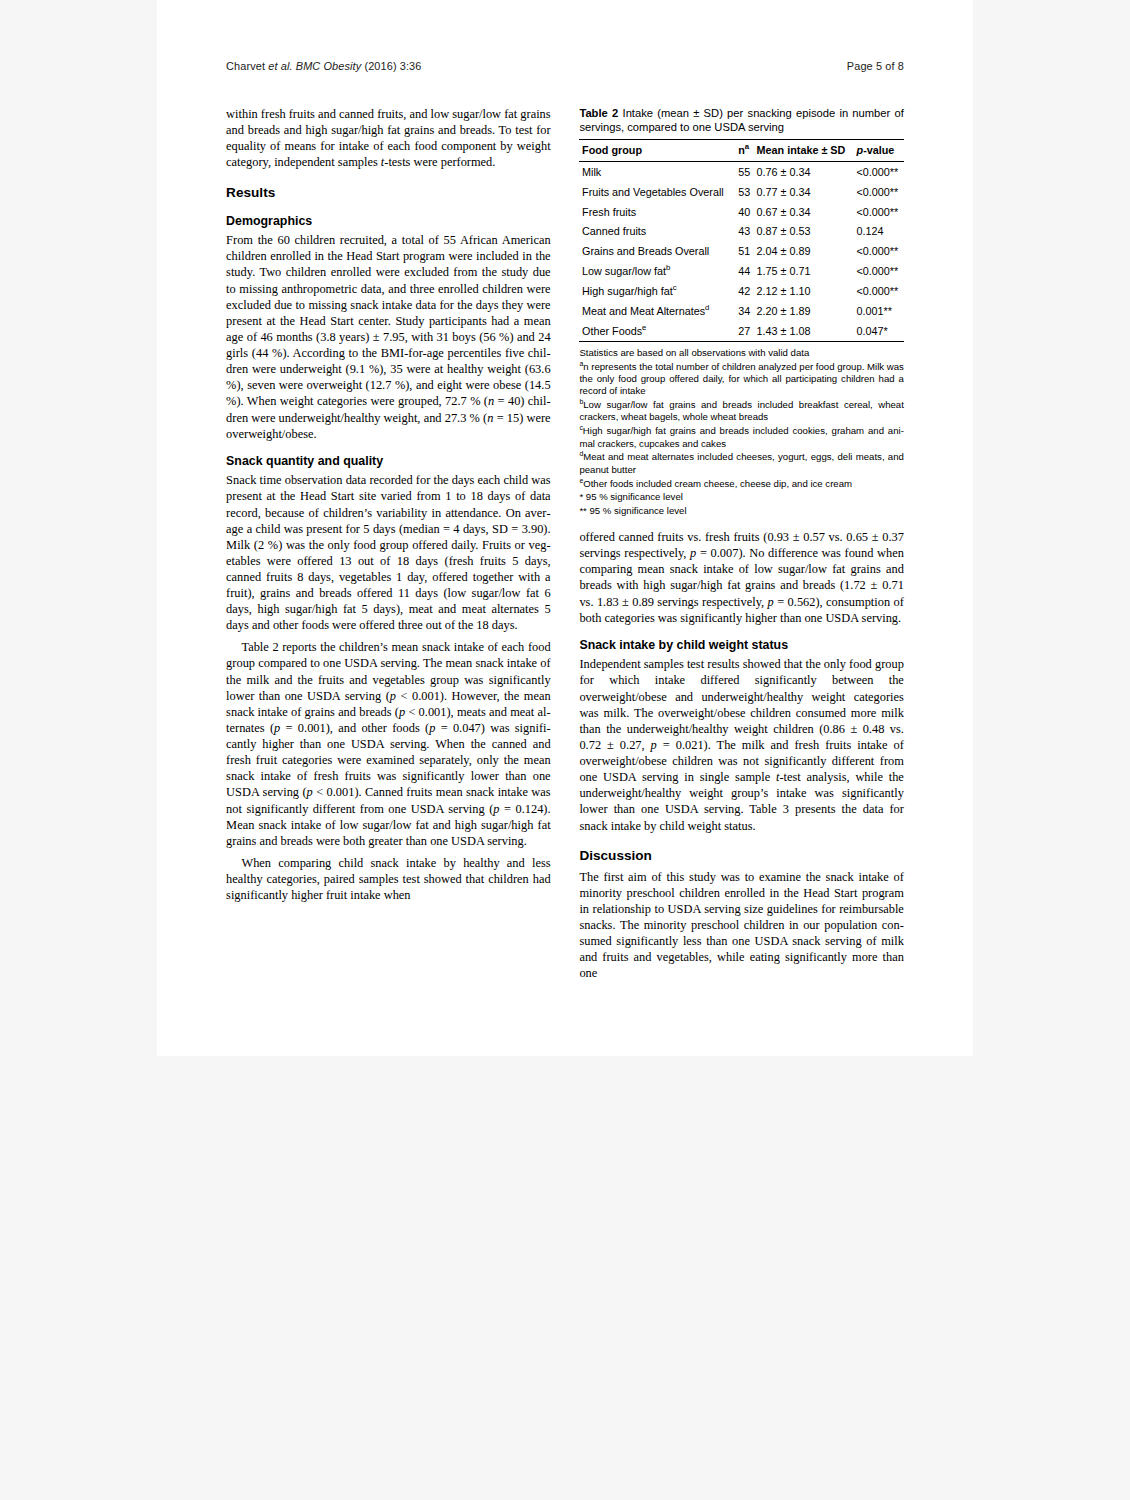Charvet et al. BMC Obesity (2016) 3:36
Page 5 of 8
within fresh fruits and canned fruits, and low sugar/low fat grains and breads and high sugar/high fat grains and breads. To test for equality of means for intake of each food component by weight category, independent samples t-tests were performed.
Results
Demographics
From the 60 children recruited, a total of 55 African American children enrolled in the Head Start program were included in the study. Two children enrolled were excluded from the study due to missing anthropometric data, and three enrolled children were excluded due to missing snack intake data for the days they were present at the Head Start center. Study participants had a mean age of 46 months (3.8 years) ± 7.95, with 31 boys (56 %) and 24 girls (44 %). According to the BMI-for-age percentiles five children were underweight (9.1 %), 35 were at healthy weight (63.6 %), seven were overweight (12.7 %), and eight were obese (14.5 %). When weight categories were grouped, 72.7 % (n = 40) children were underweight/healthy weight, and 27.3 % (n = 15) were overweight/obese.
Snack quantity and quality
Snack time observation data recorded for the days each child was present at the Head Start site varied from 1 to 18 days of data record, because of children’s variability in attendance. On average a child was present for 5 days (median = 4 days, SD = 3.90). Milk (2 %) was the only food group offered daily. Fruits or vegetables were offered 13 out of 18 days (fresh fruits 5 days, canned fruits 8 days, vegetables 1 day, offered together with a fruit), grains and breads offered 11 days (low sugar/low fat 6 days, high sugar/high fat 5 days), meat and meat alternates 5 days and other foods were offered three out of the 18 days.
Table 2 reports the children’s mean snack intake of each food group compared to one USDA serving. The mean snack intake of the milk and the fruits and vegetables group was significantly lower than one USDA serving (p < 0.001). However, the mean snack intake of grains and breads (p < 0.001), meats and meat alternates (p = 0.001), and other foods (p = 0.047) was significantly higher than one USDA serving. When the canned and fresh fruit categories were examined separately, only the mean snack intake of fresh fruits was significantly lower than one USDA serving (p < 0.001). Canned fruits mean snack intake was not significantly different from one USDA serving (p = 0.124). Mean snack intake of low sugar/low fat and high sugar/high fat grains and breads were both greater than one USDA serving.
When comparing child snack intake by healthy and less healthy categories, paired samples test showed that children had significantly higher fruit intake when
Table 2 Intake (mean ± SD) per snacking episode in number of servings, compared to one USDA serving
| Food group | n a | Mean intake ± SD | p -value |
| --- | --- | --- | --- |
| Milk | 55 | 0.76 ± 0.34 | <0.000** |
| Fruits and Vegetables Overall | 53 | 0.77 ± 0.34 | <0.000** |
| Fresh fruits | 40 | 0.67 ± 0.34 | <0.000** |
| Canned fruits | 43 | 0.87 ± 0.53 | 0.124 |
| Grains and Breads Overall | 51 | 2.04 ± 0.89 | <0.000** |
| Low sugar/low fat b | 44 | 1.75 ± 0.71 | <0.000** |
| High sugar/high fat c | 42 | 2.12 ± 1.10 | <0.000** |
| Meat and Meat Alternates d | 34 | 2.20 ± 1.89 | 0.001** |
| Other Foods e | 27 | 1.43 ± 1.08 | 0.047* |
Statistics are based on all observations with valid data
an represents the total number of children analyzed per food group. Milk was the only food group offered daily, for which all participating children had a record of intake
bLow sugar/low fat grains and breads included breakfast cereal, wheat crackers, wheat bagels, whole wheat breads
cHigh sugar/high fat grains and breads included cookies, graham and animal crackers, cupcakes and cakes
dMeat and meat alternates included cheeses, yogurt, eggs, deli meats, and peanut butter
eOther foods included cream cheese, cheese dip, and ice cream
* 95 % significance level
** 95 % significance level
offered canned fruits vs. fresh fruits (0.93 ± 0.57 vs. 0.65 ± 0.37 servings respectively, p = 0.007). No difference was found when comparing mean snack intake of low sugar/low fat grains and breads with high sugar/high fat grains and breads (1.72 ± 0.71 vs. 1.83 ± 0.89 servings respectively, p = 0.562), consumption of both categories was significantly higher than one USDA serving.
Snack intake by child weight status
Independent samples test results showed that the only food group for which intake differed significantly between the overweight/obese and underweight/healthy weight categories was milk. The overweight/obese children consumed more milk than the underweight/healthy weight children (0.86 ± 0.48 vs. 0.72 ± 0.27, p = 0.021). The milk and fresh fruits intake of overweight/obese children was not significantly different from one USDA serving in single sample t-test analysis, while the underweight/healthy weight group’s intake was significantly lower than one USDA serving. Table 3 presents the data for snack intake by child weight status.
Discussion
The first aim of this study was to examine the snack intake of minority preschool children enrolled in the Head Start program in relationship to USDA serving size guidelines for reimbursable snacks. The minority preschool children in our population consumed significantly less than one USDA snack serving of milk and fruits and vegetables, while eating significantly more than one